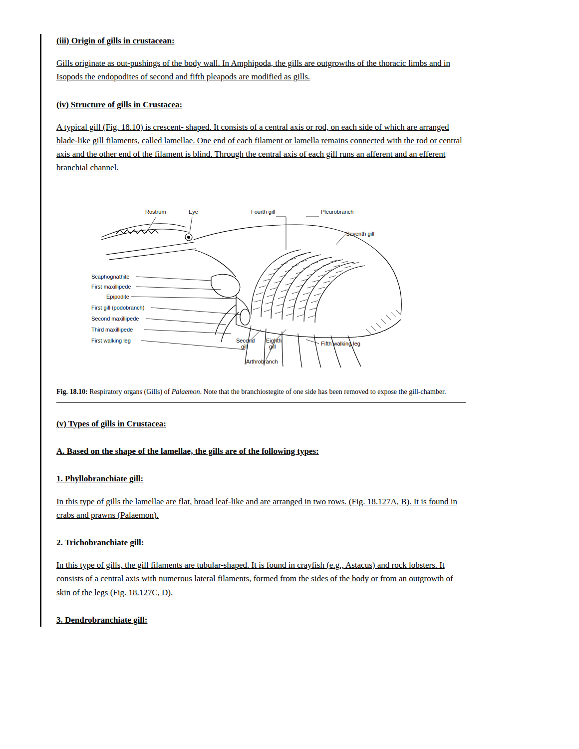(iii) Origin of gills in crustacean:
Gills originate as out-pushings of the body wall. In Amphipoda, the gills are outgrowths of the thoracic limbs and in Isopods the endopodites of second and fifth pleapods are modified as gills.
(iv) Structure of gills in Crustacea:
A typical gill (Fig. 18.10) is crescent- shaped. It consists of a central axis or rod, on each side of which are arranged blade-like gill filaments, called lamellae. One end of each filament or lamella remains connected with the rod or central axis and the other end of the filament is blind. Through the central axis of each gill runs an afferent and an efferent branchial channel.
Rostrum Eye Fourth gill Pleurobranch Seventh gill Scaphognathite First maxillipede Epipodite First gill (podobranch) Second maxillipede Third maxillipede First walking leg Second gill Eighth gill Fifth walking leg Arthrobranch
Fig. 18.10: Respiratory organs (Gills) of Palaemon. Note that the branchiostegite of one side has been removed to expose the gill-chamber.
(v) Types of gills in Crustacea:
A. Based on the shape of the lamellae, the gills are of the following types:
1. Phyllobranchiate gill:
In this type of gills the lamellae are flat, broad leaf-like and are arranged in two rows. (Fig. 18.127A, B). It is found in crabs and prawns (Palaemon).
2. Trichobranchiate gill:
In this type of gills, the gill filaments are tubular-shaped. It is found in crayfish (e.g., Astacus) and rock lobsters. It consists of a central axis with numerous lateral filaments, formed from the sides of the body or from an outgrowth of skin of the legs (Fig. 18.127C, D).
3. Dendrobranchiate gill: